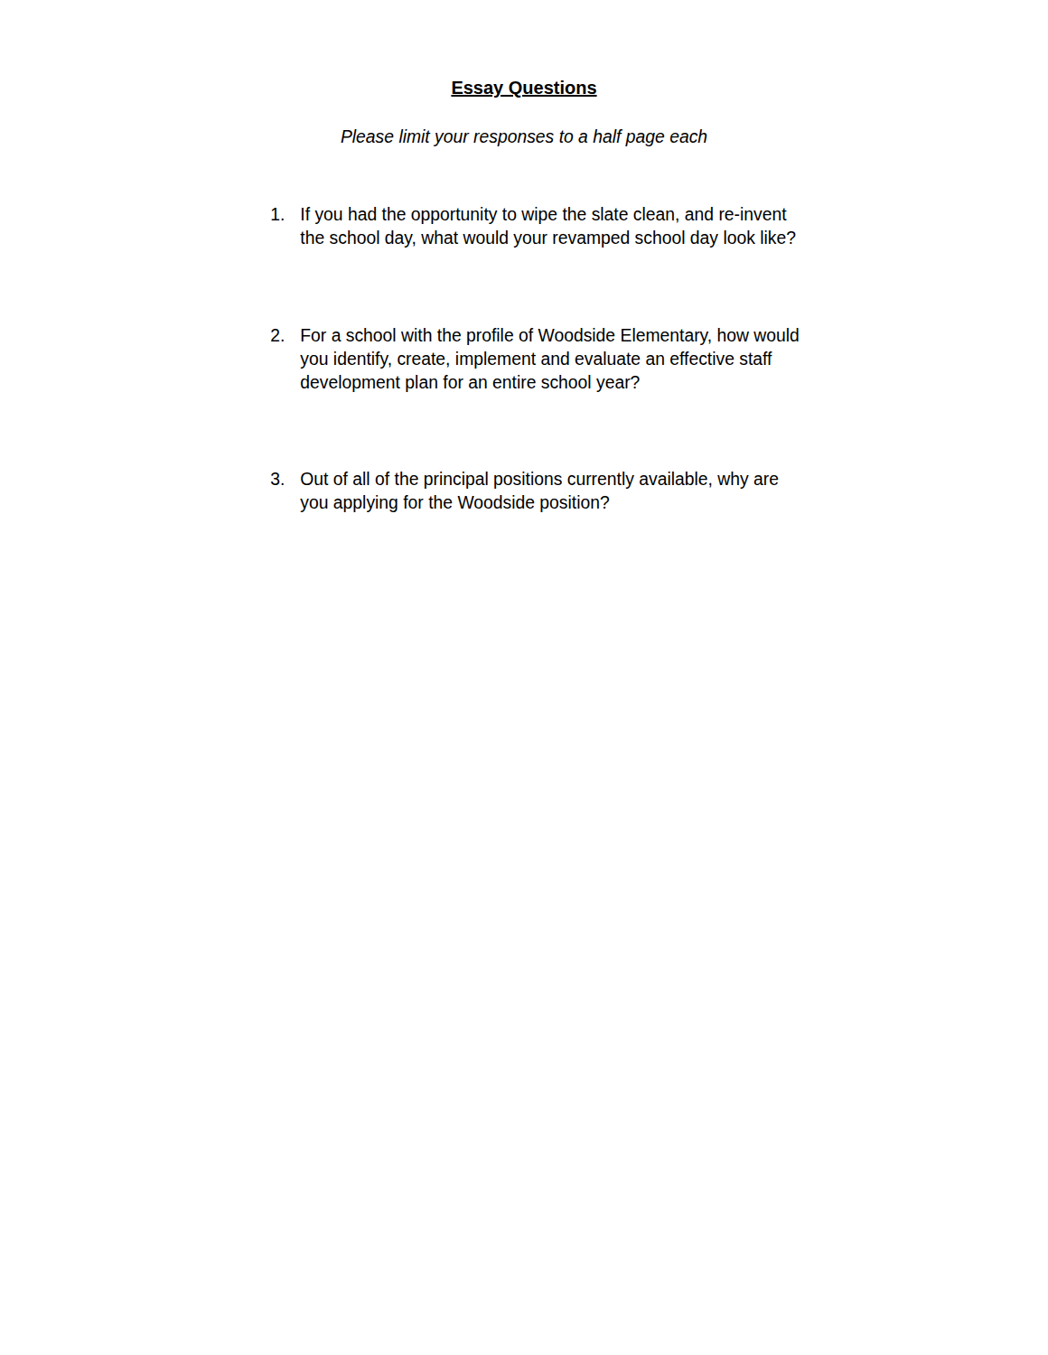Essay Questions
Please limit your responses to a half page each
If you had the opportunity to wipe the slate clean, and re-invent the school day, what would your revamped school day look like?
For a school with the profile of Woodside Elementary, how would you identify, create, implement and evaluate an effective staff development plan for an entire school year?
Out of all of the principal positions currently available, why are you applying for the Woodside position?